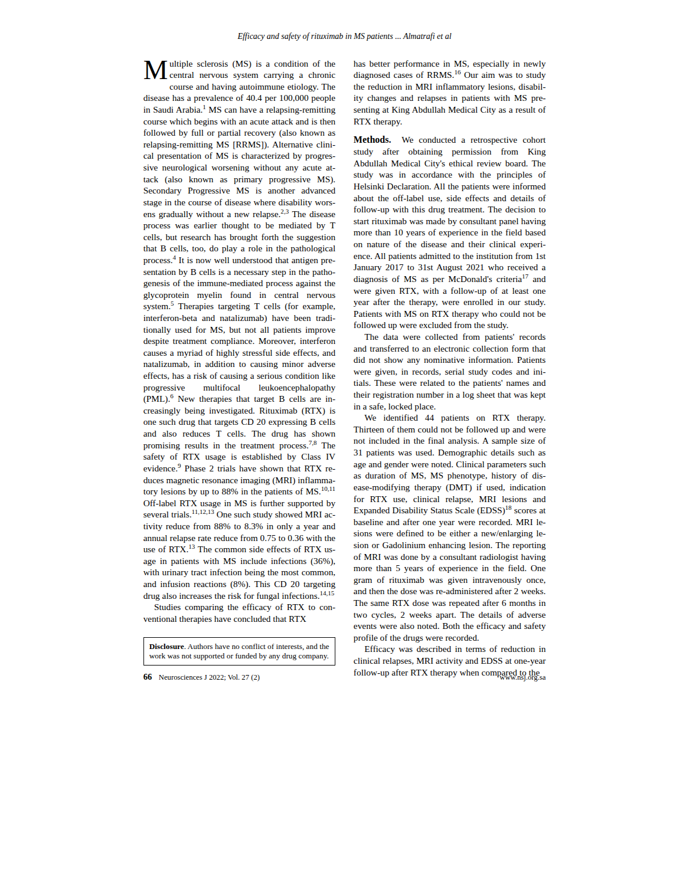Efficacy and safety of rituximab in MS patients ... Almatrafi et al
Multiple sclerosis (MS) is a condition of the central nervous system carrying a chronic course and having autoimmune etiology. The disease has a prevalence of 40.4 per 100,000 people in Saudi Arabia.1 MS can have a relapsing-remitting course which begins with an acute attack and is then followed by full or partial recovery (also known as relapsing-remitting MS [RRMS]). Alternative clinical presentation of MS is characterized by progressive neurological worsening without any acute attack (also known as primary progressive MS). Secondary Progressive MS is another advanced stage in the course of disease where disability worsens gradually without a new relapse.2,3 The disease process was earlier thought to be mediated by T cells, but research has brought forth the suggestion that B cells, too, do play a role in the pathological process.4 It is now well understood that antigen presentation by B cells is a necessary step in the pathogenesis of the immune-mediated process against the glycoprotein myelin found in central nervous system.5 Therapies targeting T cells (for example, interferon-beta and natalizumab) have been traditionally used for MS, but not all patients improve despite treatment compliance. Moreover, interferon causes a myriad of highly stressful side effects, and natalizumab, in addition to causing minor adverse effects, has a risk of causing a serious condition like progressive multifocal leukoencephalopathy (PML).6 New therapies that target B cells are increasingly being investigated. Rituximab (RTX) is one such drug that targets CD 20 expressing B cells and also reduces T cells. The drug has shown promising results in the treatment process.7,8 The safety of RTX usage is established by Class IV evidence.9 Phase 2 trials have shown that RTX reduces magnetic resonance imaging (MRI) inflammatory lesions by up to 88% in the patients of MS.10,11 Off-label RTX usage in MS is further supported by several trials.11,12,13 One such study showed MRI activity reduce from 88% to 8.3% in only a year and annual relapse rate reduce from 0.75 to 0.36 with the use of RTX.13 The common side effects of RTX usage in patients with MS include infections (36%), with urinary tract infection being the most common, and infusion reactions (8%). This CD 20 targeting drug also increases the risk for fungal infections.14,15
Studies comparing the efficacy of RTX to conventional therapies have concluded that RTX
Disclosure. Authors have no conflict of interests, and the work was not supported or funded by any drug company.
has better performance in MS, especially in newly diagnosed cases of RRMS.16 Our aim was to study the reduction in MRI inflammatory lesions, disability changes and relapses in patients with MS presenting at King Abdullah Medical City as a result of RTX therapy.
Methods. We conducted a retrospective cohort study after obtaining permission from King Abdullah Medical City's ethical review board. The study was in accordance with the principles of Helsinki Declaration. All the patients were informed about the off-label use, side effects and details of follow-up with this drug treatment. The decision to start rituximab was made by consultant panel having more than 10 years of experience in the field based on nature of the disease and their clinical experience. All patients admitted to the institution from 1st January 2017 to 31st August 2021 who received a diagnosis of MS as per McDonald's criteria17 and were given RTX, with a follow-up of at least one year after the therapy, were enrolled in our study. Patients with MS on RTX therapy who could not be followed up were excluded from the study.
The data were collected from patients' records and transferred to an electronic collection form that did not show any nominative information. Patients were given, in records, serial study codes and initials. These were related to the patients' names and their registration number in a log sheet that was kept in a safe, locked place.
We identified 44 patients on RTX therapy. Thirteen of them could not be followed up and were not included in the final analysis. A sample size of 31 patients was used. Demographic details such as age and gender were noted. Clinical parameters such as duration of MS, MS phenotype, history of disease-modifying therapy (DMT) if used, indication for RTX use, clinical relapse, MRI lesions and Expanded Disability Status Scale (EDSS)18 scores at baseline and after one year were recorded. MRI lesions were defined to be either a new/enlarging lesion or Gadolinium enhancing lesion. The reporting of MRI was done by a consultant radiologist having more than 5 years of experience in the field. One gram of rituximab was given intravenously once, and then the dose was re-administered after 2 weeks. The same RTX dose was repeated after 6 months in two cycles, 2 weeks apart. The details of adverse events were also noted. Both the efficacy and safety profile of the drugs were recorded.
Efficacy was described in terms of reduction in clinical relapses, MRI activity and EDSS at one-year follow-up after RTX therapy when compared to the
66 Neurosciences J 2022; Vol. 27 (2)
www.nsj.org.sa